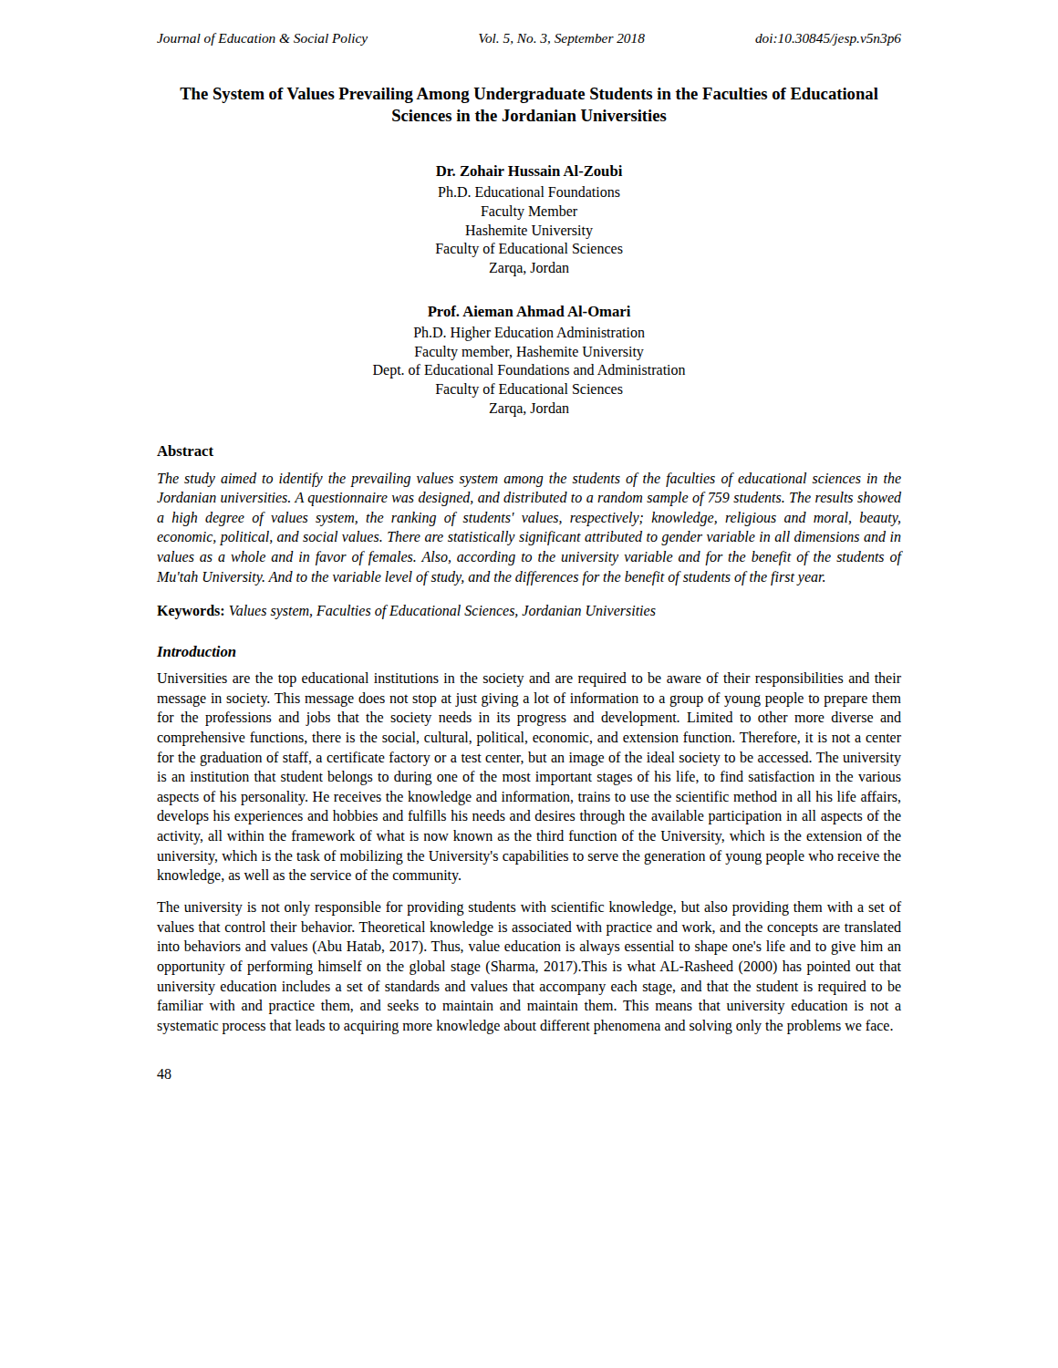Journal of Education & Social Policy Vol. 5, No. 3, September 2018 doi:10.30845/jesp.v5n3p6
The System of Values Prevailing Among Undergraduate Students in the Faculties of Educational Sciences in the Jordanian Universities
Dr. Zohair Hussain Al-Zoubi
Ph.D. Educational Foundations
Faculty Member
Hashemite University
Faculty of Educational Sciences
Zarqa, Jordan
Prof. Aieman Ahmad Al-Omari
Ph.D. Higher Education Administration
Faculty member, Hashemite University
Dept. of Educational Foundations and Administration
Faculty of Educational Sciences
Zarqa, Jordan
Abstract
The study aimed to identify the prevailing values system among the students of the faculties of educational sciences in the Jordanian universities. A questionnaire was designed, and distributed to a random sample of 759 students. The results showed a high degree of values system, the ranking of students' values, respectively; knowledge, religious and moral, beauty, economic, political, and social values. There are statistically significant attributed to gender variable in all dimensions and in values as a whole and in favor of females. Also, according to the university variable and for the benefit of the students of Mu'tah University. And to the variable level of study, and the differences for the benefit of students of the first year.
Keywords: Values system, Faculties of Educational Sciences, Jordanian Universities
Introduction
Universities are the top educational institutions in the society and are required to be aware of their responsibilities and their message in society. This message does not stop at just giving a lot of information to a group of young people to prepare them for the professions and jobs that the society needs in its progress and development. Limited to other more diverse and comprehensive functions, there is the social, cultural, political, economic, and extension function. Therefore, it is not a center for the graduation of staff, a certificate factory or a test center, but an image of the ideal society to be accessed. The university is an institution that student belongs to during one of the most important stages of his life, to find satisfaction in the various aspects of his personality. He receives the knowledge and information, trains to use the scientific method in all his life affairs, develops his experiences and hobbies and fulfills his needs and desires through the available participation in all aspects of the activity, all within the framework of what is now known as the third function of the University, which is the extension of the university, which is the task of mobilizing the University's capabilities to serve the generation of young people who receive the knowledge, as well as the service of the community.
The university is not only responsible for providing students with scientific knowledge, but also providing them with a set of values that control their behavior. Theoretical knowledge is associated with practice and work, and the concepts are translated into behaviors and values (Abu Hatab, 2017). Thus, value education is always essential to shape one's life and to give him an opportunity of performing himself on the global stage (Sharma, 2017).This is what AL-Rasheed (2000) has pointed out that university education includes a set of standards and values that accompany each stage, and that the student is required to be familiar with and practice them, and seeks to maintain and maintain them. This means that university education is not a systematic process that leads to acquiring more knowledge about different phenomena and solving only the problems we face.
48